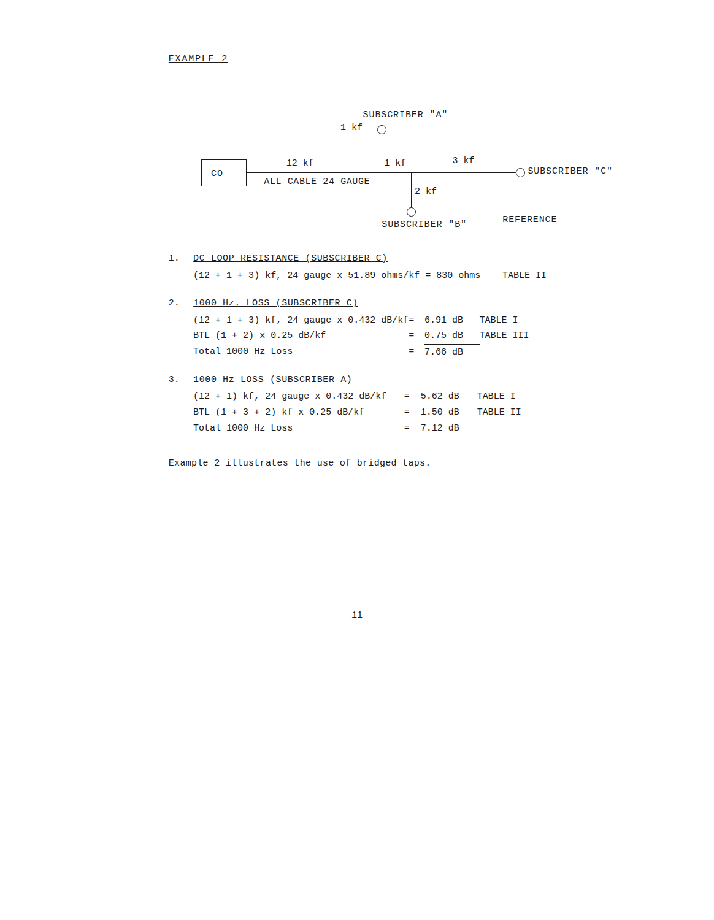EXAMPLE 2
CO
SUBSCRIBER "A"
1 kf
12 kf
ALL CABLE 24 GAUGE
1 kf
3 kf
SUBSCRIBER "C"
2 kf
SUBSCRIBER "B"
REFERENCE
1. DC LOOP RESISTANCE (SUBSCRIBER C)
| (12 + 1 + 3) kf, 24 gauge x 51.89 ohms/kf = 830 ohms | | | TABLE II |
2. 1000 Hz. LOSS (SUBSCRIBER C)
| (12 + 1 + 3) kf, 24 gauge x 0.432 dB/kf | = | 6.91 dB | TABLE I |
| BTL (1 + 2) x 0.25 dB/kf | = | 0.75 dB | TABLE III |
| Total 1000 Hz Loss | = | 7.66 dB | |
3. 1000 Hz LOSS (SUBSCRIBER A)
| (12 + 1) kf, 24 gauge x 0.432 dB/kf | = | 5.62 dB | TABLE I |
| BTL (1 + 3 + 2) kf x 0.25 dB/kf | = | 1.50 dB | TABLE II |
| Total 1000 Hz Loss | = | 7.12 dB | |
Example 2 illustrates the use of bridged taps.
11